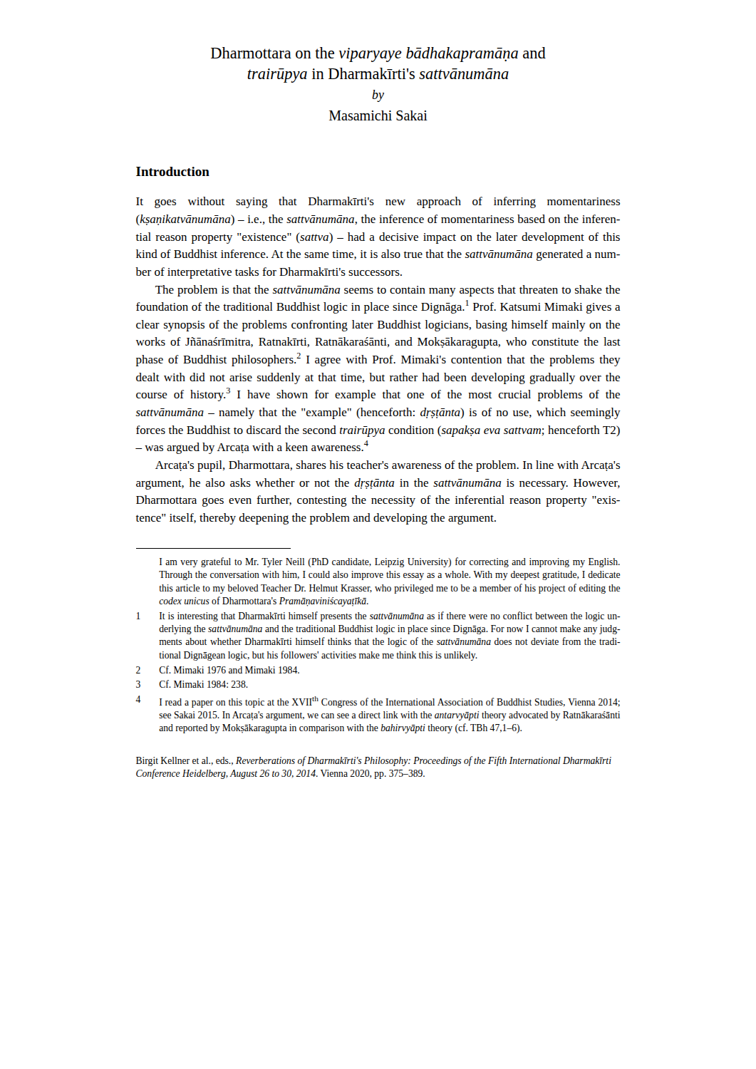Dharmottara on the viparyaye bādhakapramāṇa and
trairūpya in Dharmakīrti's sattvānumāna
by
Masamichi Sakai
Introduction
It goes without saying that Dharmakīrti's new approach of inferring momentariness (kṣaṇikatvānumāna) – i.e., the sattvānumāna, the inference of momentariness based on the inferential reason property "existence" (sattva) – had a decisive impact on the later development of this kind of Buddhist inference. At the same time, it is also true that the sattvānumāna generated a number of interpretative tasks for Dharmakīrti's successors.
The problem is that the sattvānumāna seems to contain many aspects that threaten to shake the foundation of the traditional Buddhist logic in place since Dignāga.1 Prof. Katsumi Mimaki gives a clear synopsis of the problems confronting later Buddhist logicians, basing himself mainly on the works of Jñānaśrīmitra, Ratnakīrti, Ratnākaraśānti, and Mokṣākaragupta, who constitute the last phase of Buddhist philosophers.2 I agree with Prof. Mimaki's contention that the problems they dealt with did not arise suddenly at that time, but rather had been developing gradually over the course of history.3 I have shown for example that one of the most crucial problems of the sattvānumāna – namely that the "example" (henceforth: dṛṣṭānta) is of no use, which seemingly forces the Buddhist to discard the second trairūpya condition (sapakṣa eva sattvam; henceforth T2) – was argued by Arcaṭa with a keen awareness.4
Arcaṭa's pupil, Dharmottara, shares his teacher's awareness of the problem. In line with Arcaṭa's argument, he also asks whether or not the dṛṣṭānta in the sattvānumāna is necessary. However, Dharmottara goes even further, contesting the necessity of the inferential reason property "existence" itself, thereby deepening the problem and developing the argument.
I am very grateful to Mr. Tyler Neill (PhD candidate, Leipzig University) for correcting and improving my English. Through the conversation with him, I could also improve this essay as a whole. With my deepest gratitude, I dedicate this article to my beloved Teacher Dr. Helmut Krasser, who privileged me to be a member of his project of editing the codex unicus of Dharmottara's Pramāṇaviniścayaṭīkā.
1
It is interesting that Dharmakīrti himself presents the sattvānumāna as if there were no conflict between the logic underlying the sattvānumāna and the traditional Buddhist logic in place since Dignāga. For now I cannot make any judgments about whether Dharmakīrti himself thinks that the logic of the sattvānumāna does not deviate from the traditional Dignāgean logic, but his followers' activities make me think this is unlikely.
2
Cf. Mimaki 1976 and Mimaki 1984.
3
Cf. Mimaki 1984: 238.
4
I read a paper on this topic at the XVIIth Congress of the International Association of Buddhist Studies, Vienna 2014; see Sakai 2015. In Arcaṭa's argument, we can see a direct link with the antarvyāpti theory advocated by Ratnākaraśānti and reported by Mokṣākaragupta in comparison with the bahirvyāpti theory (cf. TBh 47,1–6).
Birgit Kellner et al., eds., Reverberations of Dharmakīrti's Philosophy: Proceedings of the Fifth International Dharmakīrti Conference Heidelberg, August 26 to 30, 2014. Vienna 2020, pp. 375–389.